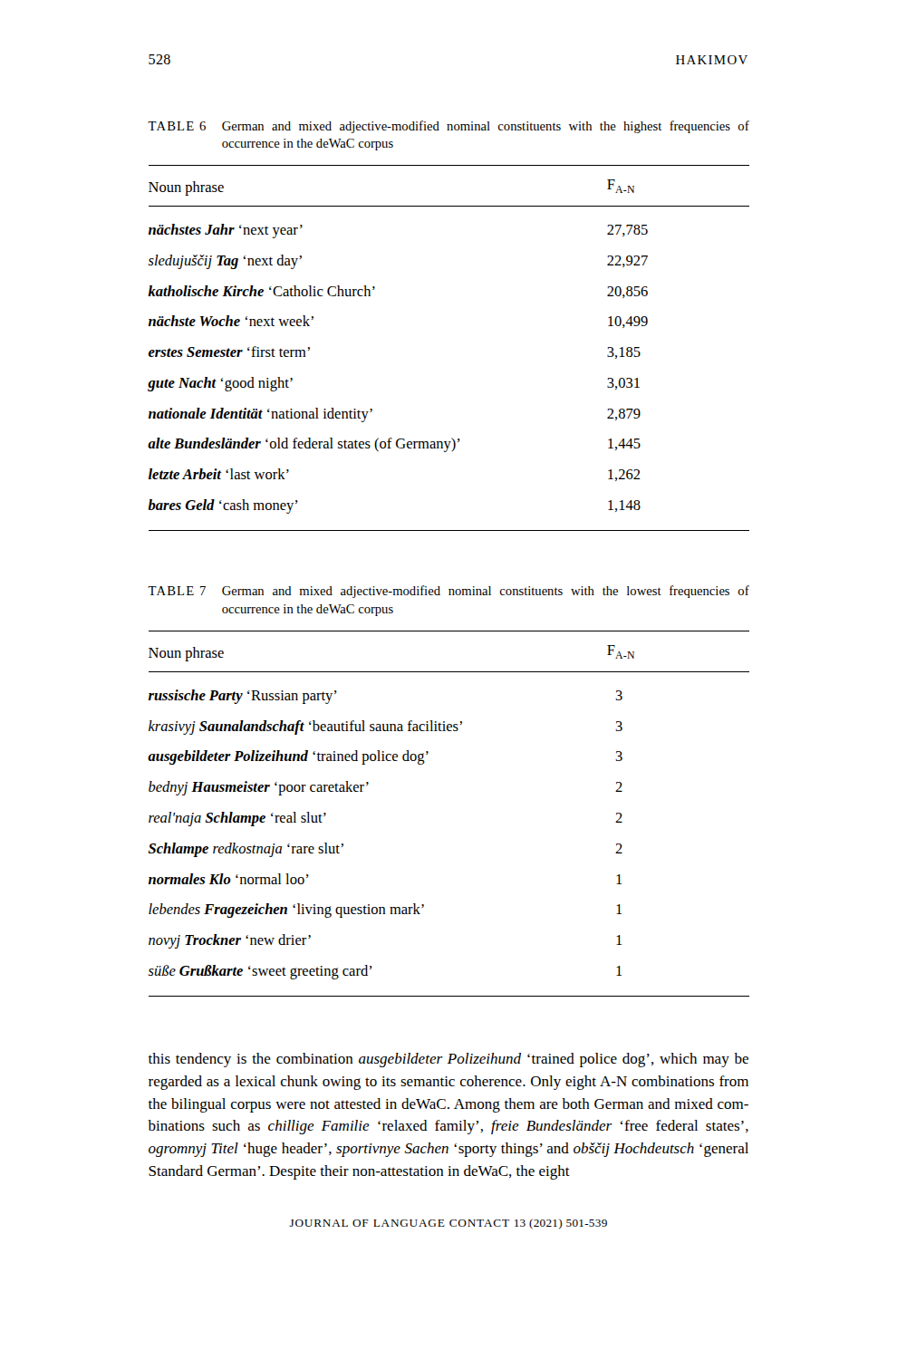528 Hakimov
Table 6 German and mixed adjective-modified nominal constituents with the highest frequencies of occurrence in the deWaC corpus
| Noun phrase | F A-N |
| --- | --- |
| nächstes Jahr ‘next year’ | 27,785 |
| sledujuščij Tag ‘next day’ | 22,927 |
| katholische Kirche ‘Catholic Church’ | 20,856 |
| nächste Woche ‘next week’ | 10,499 |
| erstes Semester ‘first term’ | 3,185 |
| gute Nacht ‘good night’ | 3,031 |
| nationale Identität ‘national identity’ | 2,879 |
| alte Bundesländer ‘old federal states (of Germany)’ | 1,445 |
| letzte Arbeit ‘last work’ | 1,262 |
| bares Geld ‘cash money’ | 1,148 |
Table 7 German and mixed adjective-modified nominal constituents with the lowest frequencies of occurrence in the deWaC corpus
| Noun phrase | F A-N |
| --- | --- |
| russische Party ‘Russian party’ | 3 |
| krasivyj Saunalandschaft ‘beautiful sauna facilities’ | 3 |
| ausgebildeter Polizeihund ‘trained police dog’ | 3 |
| bednyj Hausmeister ‘poor caretaker’ | 2 |
| real'naja Schlampe ‘real slut’ | 2 |
| Schlampe redkostnaja ‘rare slut’ | 2 |
| normales Klo ‘normal loo’ | 1 |
| lebendes Fragezeichen ‘living question mark’ | 1 |
| novyj Trockner ‘new drier’ | 1 |
| süße Grußkarte ‘sweet greeting card’ | 1 |
this tendency is the combination ausgebildeter Polizeihund ‘trained police dog’, which may be regarded as a lexical chunk owing to its semantic coherence. Only eight A-N combinations from the bilingual corpus were not attested in deWaC. Among them are both German and mixed combinations such as chillige Familie ‘relaxed family’, freie Bundesländer ‘free federal states’, ogromnyj Titel ‘huge header’, sportivnye Sachen ‘sporty things’ and obščij Hochdeutsch ‘general Standard German’. Despite their non-attestation in deWaC, the eight
Journal of language contact 13 (2021) 501-539